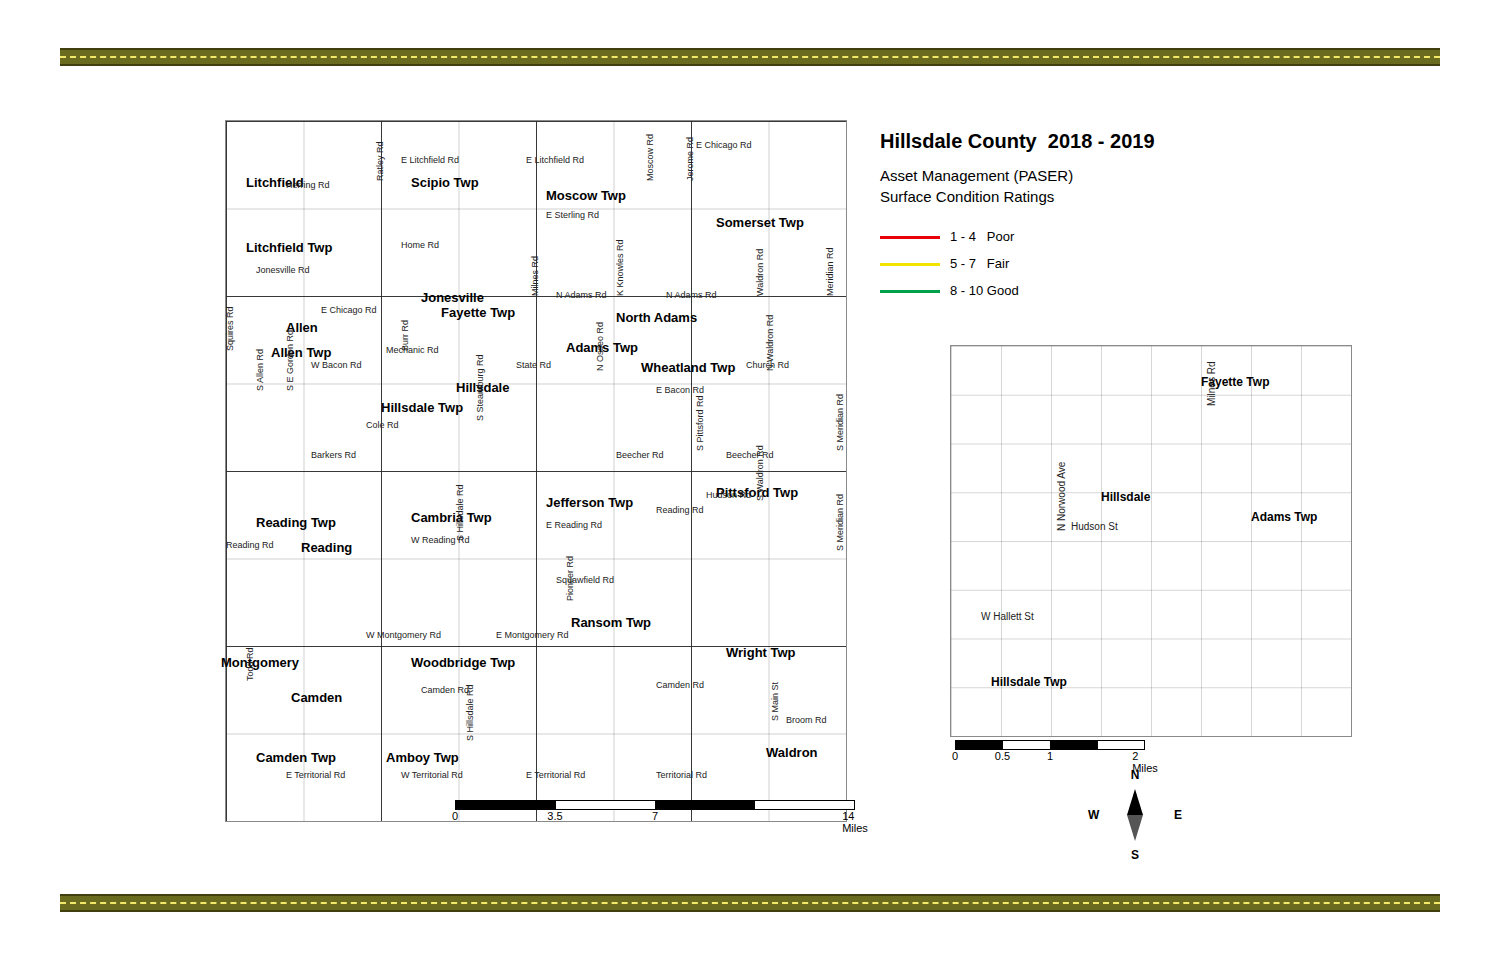Litchfield
Scipio Twp
Moscow Twp
Somerset Twp
Litchfield Twp
Jonesville
Fayette Twp
North Adams
Allen
Allen Twp
Adams Twp
Wheatland Twp
Hillsdale
Hillsdale Twp
Reading Twp
Cambria Twp
Jefferson Twp
Pittsford Twp
Reading
Ransom Twp
Woodbridge Twp
Wright Twp
Montgomery
Camden
Camden Twp
Amboy Twp
Waldron
E Litchfield Rd
E Litchfield Rd
E Chicago Rd
Herring Rd
E Sterling Rd
Home Rd
Jonesville Rd
N Adams Rd
N Adams Rd
E Chicago Rd
Mechanic Rd
State Rd
Church Rd
W Bacon Rd
E Bacon Rd
Cole Rd
Barkers Rd
Beecher Rd
Beecher Rd
Hudson Rd
Reading Rd
E Reading Rd
Reading Rd
W Reading Rd
Squawfield Rd
W Montgomery Rd
E Montgomery Rd
Camden Rd
Camden Rd
Broom Rd
E Territorial Rd
W Territorial Rd
E Territorial Rd
Territorial Rd
Ratley Rd
Moscow Rd
Jerome Rd
K Knowles Rd
Waldron Rd
Meridian Rd
Squires Rd
Burr Rd
Milnes Rd
N Osseo Rd
N Waldron Rd
S Allen Rd
S E Gordon Rd
S Steamburg Rd
S Pittsford Rd
S Meridian Rd
S Waldron Rd
S Meridian Rd
S Hillsdale Rd
Pioneer Rd
Todd Rd
S Hillsdale Rd
S Main St
0 3.5 7 14 Miles
Hillsdale County 2018 - 2019
Asset Management (PASER)
Surface Condition Ratings
| | 1 - 4 Poor |
| | 5 - 7 Fair |
| | 8 - 10 Good |
Fayette Twp
Adams Twp
Hillsdale
Hillsdale Twp
Milnes Rd
Hudson St
N Norwood Ave
W Hallett St
0 0.5 1 2 Miles
N S W E